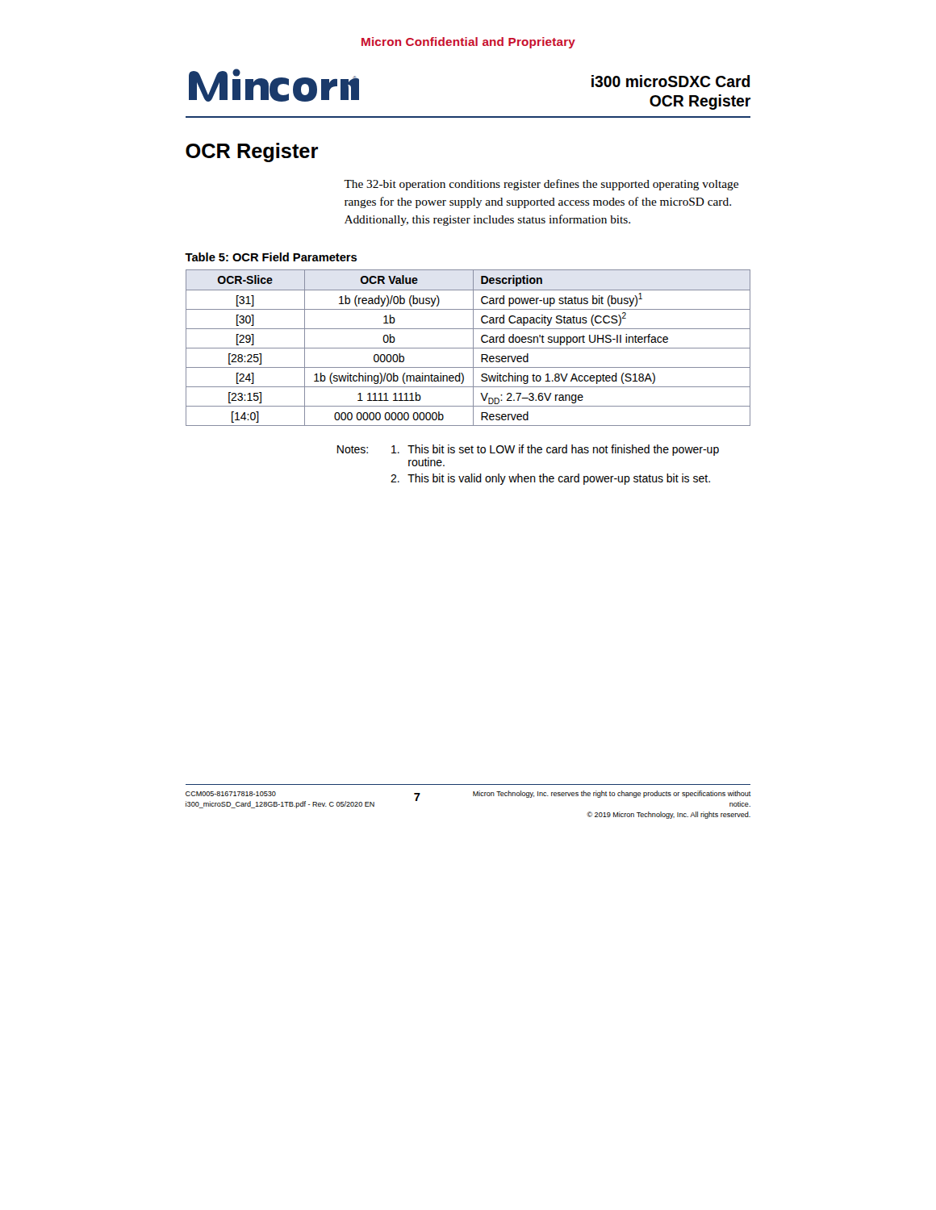Micron Confidential and Proprietary
®
i300 microSDXC Card
OCR Register
OCR Register
The 32-bit operation conditions register defines the supported operating voltage ranges for the power supply and supported access modes of the microSD card. Additionally, this register includes status information bits.
Table 5: OCR Field Parameters
| OCR-Slice | OCR Value | Description |
| --- | --- | --- |
| [31] | 1b (ready)/0b (busy) | Card power-up status bit (busy) 1 |
| [30] | 1b | Card Capacity Status (CCS) 2 |
| [29] | 0b | Card doesn't support UHS-II interface |
| [28:25] | 0000b | Reserved |
| [24] | 1b (switching)/0b (maintained) | Switching to 1.8V Accepted (S18A) |
| [23:15] | 1 1111 1111b | V DD : 2.7–3.6V range |
| [14:0] | 000 0000 0000 0000b | Reserved |
Notes:
This bit is set to LOW if the card has not finished the power-up routine.
This bit is valid only when the card power-up status bit is set.
CCM005-816717818-10530
i300_microSD_Card_128GB-1TB.pdf - Rev. C 05/2020 EN
7
Micron Technology, Inc. reserves the right to change products or specifications without notice.
© 2019 Micron Technology, Inc. All rights reserved.